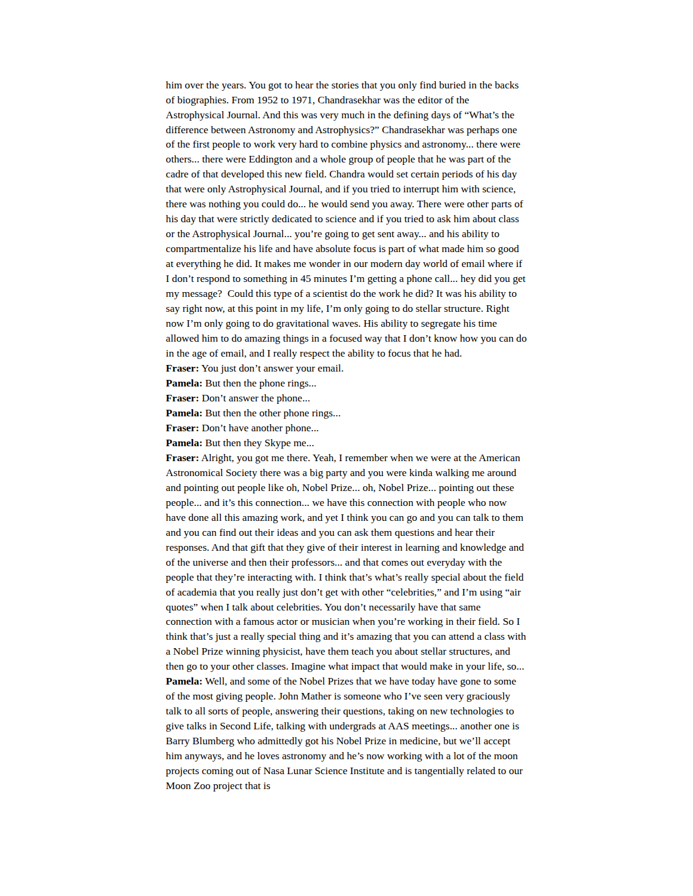him over the years. You got to hear the stories that you only find buried in the backs of biographies. From 1952 to 1971, Chandrasekhar was the editor of the Astrophysical Journal. And this was very much in the defining days of “What’s the difference between Astronomy and Astrophysics?” Chandrasekhar was perhaps one of the first people to work very hard to combine physics and astronomy... there were others... there were Eddington and a whole group of people that he was part of the cadre of that developed this new field. Chandra would set certain periods of his day that were only Astrophysical Journal, and if you tried to interrupt him with science, there was nothing you could do... he would send you away. There were other parts of his day that were strictly dedicated to science and if you tried to ask him about class or the Astrophysical Journal... you’re going to get sent away... and his ability to compartmentalize his life and have absolute focus is part of what made him so good at everything he did. It makes me wonder in our modern day world of email where if I don’t respond to something in 45 minutes I’m getting a phone call... hey did you get my message? Could this type of a scientist do the work he did? It was his ability to say right now, at this point in my life, I’m only going to do stellar structure. Right now I’m only going to do gravitational waves. His ability to segregate his time allowed him to do amazing things in a focused way that I don’t know how you can do in the age of email, and I really respect the ability to focus that he had.
Fraser: You just don’t answer your email.
Pamela: But then the phone rings...
Fraser: Don’t answer the phone...
Pamela: But then the other phone rings...
Fraser: Don’t have another phone...
Pamela: But then they Skype me...
Fraser: Alright, you got me there. Yeah, I remember when we were at the American Astronomical Society there was a big party and you were kinda walking me around and pointing out people like oh, Nobel Prize... oh, Nobel Prize... pointing out these people... and it’s this connection... we have this connection with people who now have done all this amazing work, and yet I think you can go and you can talk to them and you can find out their ideas and you can ask them questions and hear their responses. And that gift that they give of their interest in learning and knowledge and of the universe and then their professors... and that comes out everyday with the people that they’re interacting with. I think that’s what’s really special about the field of academia that you really just don’t get with other “celebrities,” and I’m using “air quotes” when I talk about celebrities. You don’t necessarily have that same connection with a famous actor or musician when you’re working in their field. So I think that’s just a really special thing and it’s amazing that you can attend a class with a Nobel Prize winning physicist, have them teach you about stellar structures, and then go to your other classes. Imagine what impact that would make in your life, so...
Pamela: Well, and some of the Nobel Prizes that we have today have gone to some of the most giving people. John Mather is someone who I’ve seen very graciously talk to all sorts of people, answering their questions, taking on new technologies to give talks in Second Life, talking with undergrads at AAS meetings... another one is Barry Blumberg who admittedly got his Nobel Prize in medicine, but we’ll accept him anyways, and he loves astronomy and he’s now working with a lot of the moon projects coming out of Nasa Lunar Science Institute and is tangentially related to our Moon Zoo project that is